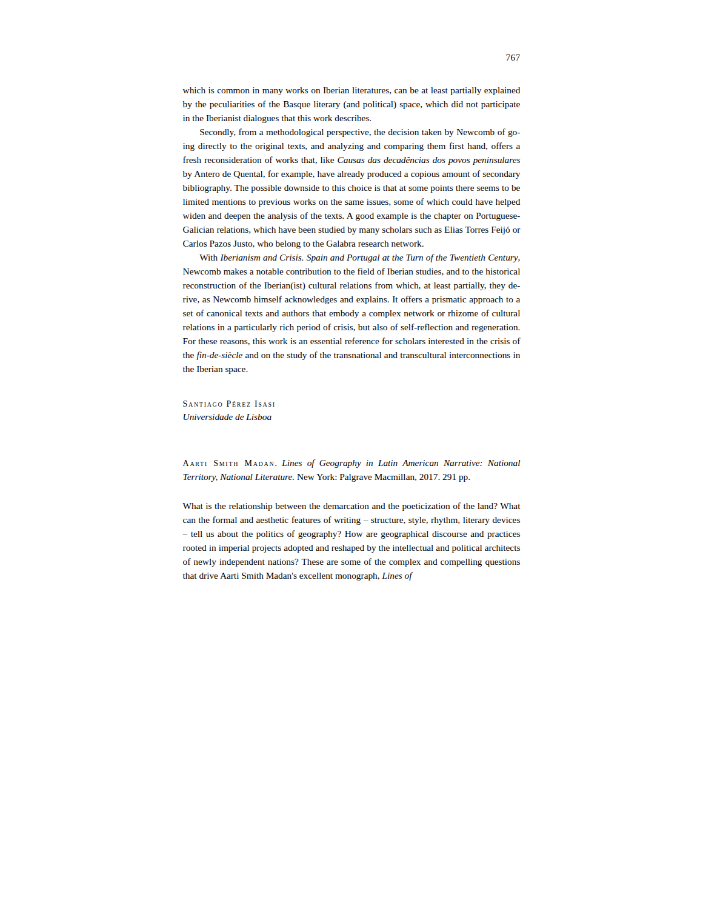767
which is common in many works on Iberian literatures, can be at least partially explained by the peculiarities of the Basque literary (and political) space, which did not participate in the Iberianist dialogues that this work describes.
Secondly, from a methodological perspective, the decision taken by Newcomb of going directly to the original texts, and analyzing and comparing them first hand, offers a fresh reconsideration of works that, like Causas das decadências dos povos peninsulares by Antero de Quental, for example, have already produced a copious amount of secondary bibliography. The possible downside to this choice is that at some points there seems to be limited mentions to previous works on the same issues, some of which could have helped widen and deepen the analysis of the texts. A good example is the chapter on Portuguese-Galician relations, which have been studied by many scholars such as Elias Torres Feijó or Carlos Pazos Justo, who belong to the Galabra research network.
With Iberianism and Crisis. Spain and Portugal at the Turn of the Twentieth Century, Newcomb makes a notable contribution to the field of Iberian studies, and to the historical reconstruction of the Iberian(ist) cultural relations from which, at least partially, they derive, as Newcomb himself acknowledges and explains. It offers a prismatic approach to a set of canonical texts and authors that embody a complex network or rhizome of cultural relations in a particularly rich period of crisis, but also of self-reflection and regeneration. For these reasons, this work is an essential reference for scholars interested in the crisis of the fin-de-siècle and on the study of the transnational and transcultural interconnections in the Iberian space.
Santiago Pérez Isasi
Universidade de Lisboa
Aarti Smith Madan. Lines of Geography in Latin American Narrative: National Territory, National Literature. New York: Palgrave Macmillan, 2017. 291 pp.
What is the relationship between the demarcation and the poeticization of the land? What can the formal and aesthetic features of writing – structure, style, rhythm, literary devices – tell us about the politics of geography? How are geographical discourse and practices rooted in imperial projects adopted and reshaped by the intellectual and political architects of newly independent nations? These are some of the complex and compelling questions that drive Aarti Smith Madan's excellent monograph, Lines of